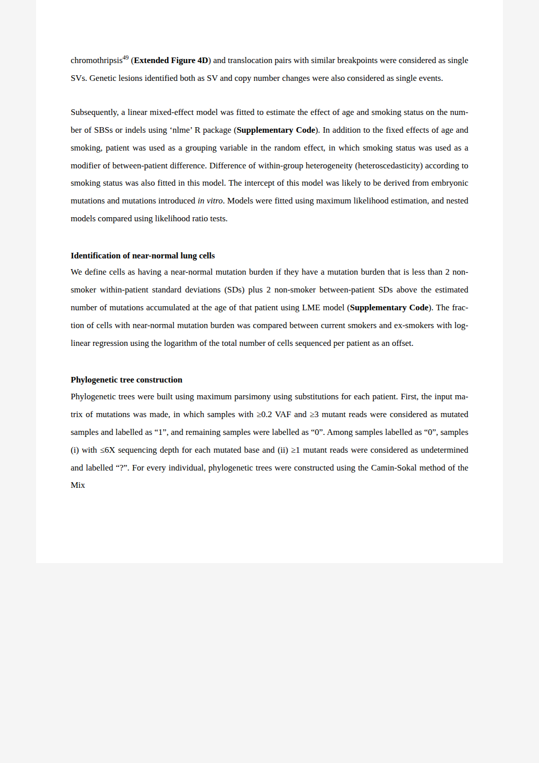chromothripsis49 (Extended Figure 4D) and translocation pairs with similar breakpoints were considered as single SVs. Genetic lesions identified both as SV and copy number changes were also considered as single events.
Subsequently, a linear mixed-effect model was fitted to estimate the effect of age and smoking status on the number of SBSs or indels using ‘nlme’ R package (Supplementary Code). In addition to the fixed effects of age and smoking, patient was used as a grouping variable in the random effect, in which smoking status was used as a modifier of between-patient difference. Difference of within-group heterogeneity (heteroscedasticity) according to smoking status was also fitted in this model. The intercept of this model was likely to be derived from embryonic mutations and mutations introduced in vitro. Models were fitted using maximum likelihood estimation, and nested models compared using likelihood ratio tests.
Identification of near-normal lung cells
We define cells as having a near-normal mutation burden if they have a mutation burden that is less than 2 non-smoker within-patient standard deviations (SDs) plus 2 non-smoker between-patient SDs above the estimated number of mutations accumulated at the age of that patient using LME model (Supplementary Code). The fraction of cells with near-normal mutation burden was compared between current smokers and ex-smokers with log-linear regression using the logarithm of the total number of cells sequenced per patient as an offset.
Phylogenetic tree construction
Phylogenetic trees were built using maximum parsimony using substitutions for each patient. First, the input matrix of mutations was made, in which samples with ≥0.2 VAF and ≥3 mutant reads were considered as mutated samples and labelled as “1”, and remaining samples were labelled as “0”. Among samples labelled as “0”, samples (i) with ≤6X sequencing depth for each mutated base and (ii) ≥1 mutant reads were considered as undetermined and labelled “?”. For every individual, phylogenetic trees were constructed using the Camin-Sokal method of the Mix